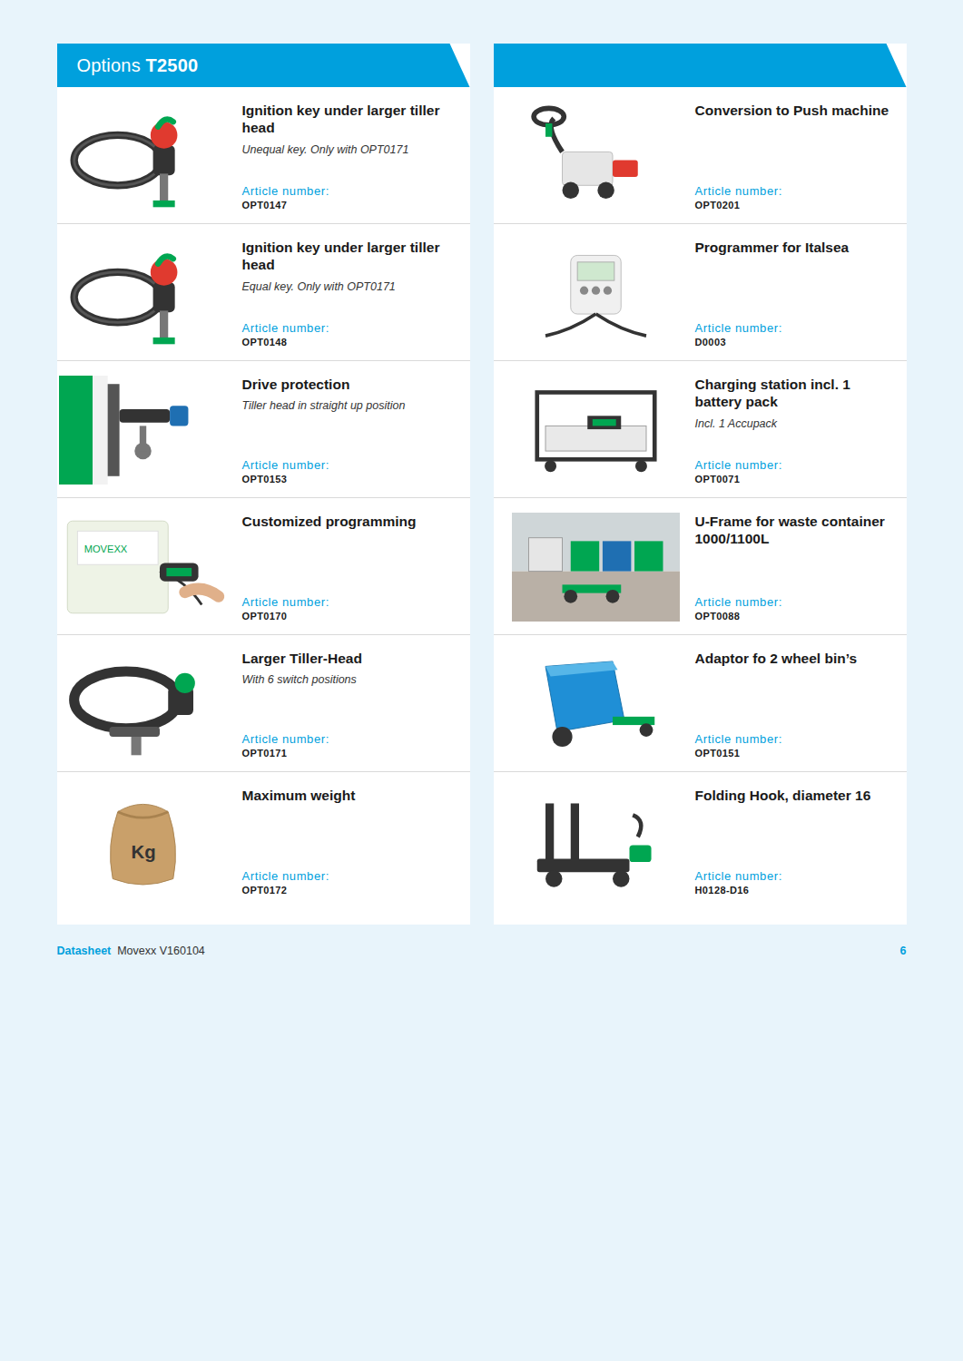Options T2500
Ignition key under larger tiller head
Unequal key. Only with OPT0171
Article number:
OPT0147
Ignition key under larger tiller head
Equal key. Only with OPT0171
Article number:
OPT0148
Drive protection
Tiller head in straight up position
Article number:
OPT0153
Customized programming
Article number:
OPT0170
Larger Tiller-Head
With 6 switch positions
Article number:
OPT0171
Maximum weight
Article number:
OPT0172
Conversion to Push machine
Article number:
OPT0201
Programmer for Italsea
Article number:
D0003
Charging station incl. 1 battery pack
Incl. 1 Accupack
Article number:
OPT0071
U-Frame for waste container 1000/1100L
Article number:
OPT0088
Adaptor fo 2 wheel bin’s
Article number:
OPT0151
Folding Hook, diameter 16
Article number:
H0128-D16
Datasheet Movexx V160104
6